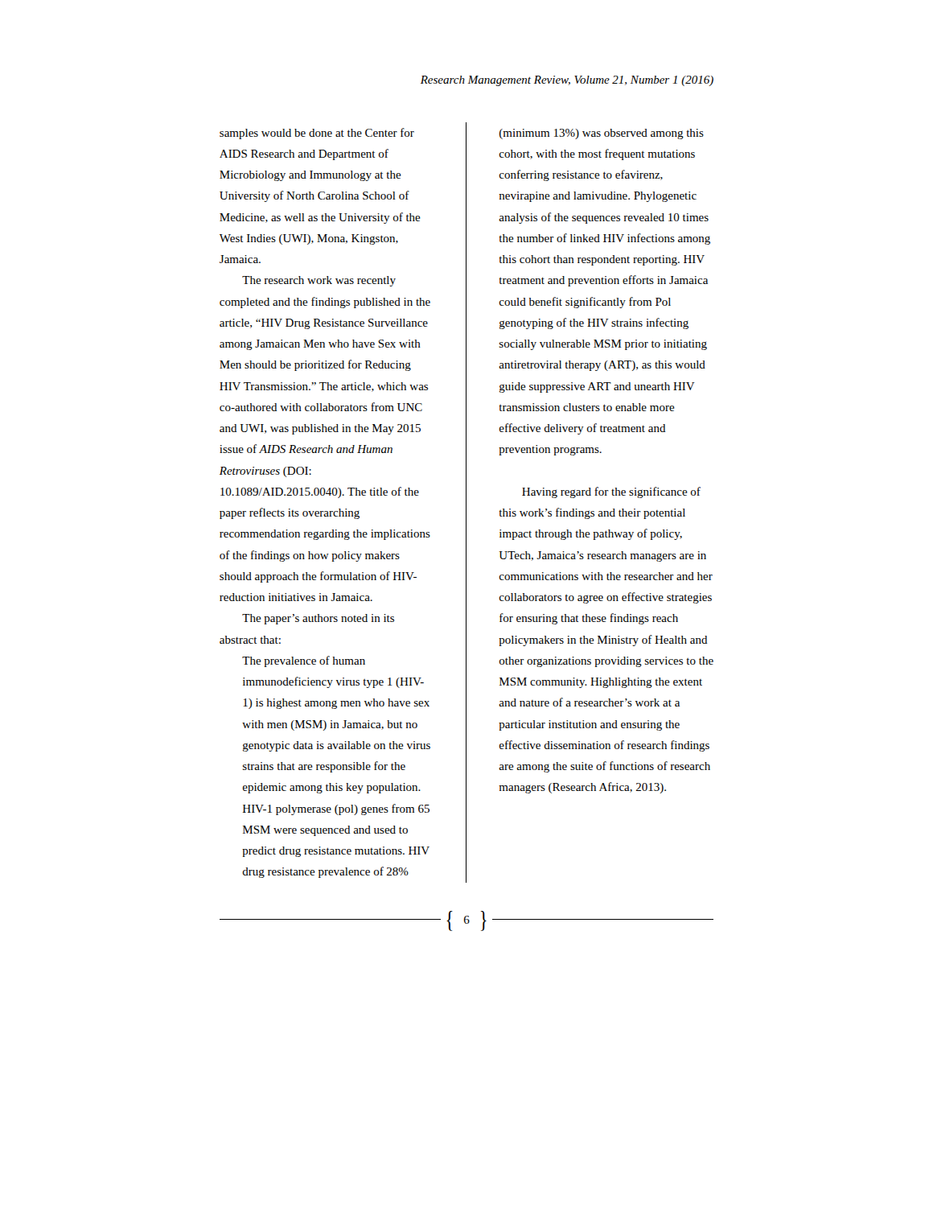Research Management Review, Volume 21, Number 1 (2016)
samples would be done at the Center for AIDS Research and Department of Microbiology and Immunology at the University of North Carolina School of Medicine, as well as the University of the West Indies (UWI), Mona, Kingston, Jamaica.
The research work was recently completed and the findings published in the article, “HIV Drug Resistance Surveillance among Jamaican Men who have Sex with Men should be prioritized for Reducing HIV Transmission.” The article, which was co-authored with collaborators from UNC and UWI, was published in the May 2015 issue of AIDS Research and Human Retroviruses (DOI: 10.1089/AID.2015.0040). The title of the paper reflects its overarching recommendation regarding the implications of the findings on how policy makers should approach the formulation of HIV-reduction initiatives in Jamaica.
The paper’s authors noted in its abstract that:
The prevalence of human immunodeficiency virus type 1 (HIV-1) is highest among men who have sex with men (MSM) in Jamaica, but no genotypic data is available on the virus strains that are responsible for the epidemic among this key population. HIV-1 polymerase (pol) genes from 65 MSM were sequenced and used to predict drug resistance mutations. HIV drug resistance prevalence of 28%
(minimum 13%) was observed among this cohort, with the most frequent mutations conferring resistance to efavirenz, nevirapine and lamivudine. Phylogenetic analysis of the sequences revealed 10 times the number of linked HIV infections among this cohort than respondent reporting. HIV treatment and prevention efforts in Jamaica could benefit significantly from Pol genotyping of the HIV strains infecting socially vulnerable MSM prior to initiating antiretroviral therapy (ART), as this would guide suppressive ART and unearth HIV transmission clusters to enable more effective delivery of treatment and prevention programs.
Having regard for the significance of this work’s findings and their potential impact through the pathway of policy, UTech, Jamaica’s research managers are in communications with the researcher and her collaborators to agree on effective strategies for ensuring that these findings reach policymakers in the Ministry of Health and other organizations providing services to the MSM community. Highlighting the extent and nature of a researcher’s work at a particular institution and ensuring the effective dissemination of research findings are among the suite of functions of research managers (Research Africa, 2013).
{6}